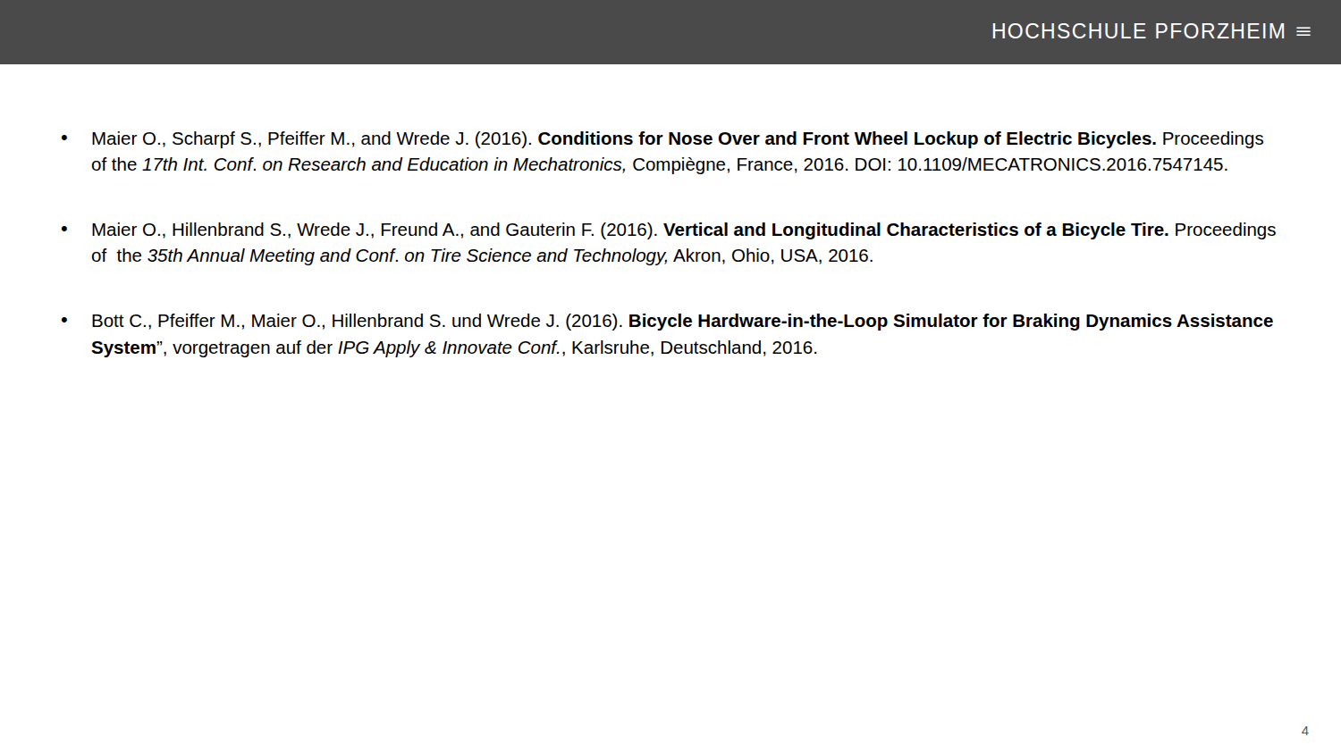HOCHSCHULE PFORZHEIM≡
Maier O., Scharpf S., Pfeiffer M., and Wrede J. (2016). Conditions for Nose Over and Front Wheel Lockup of Electric Bicycles. Proceedings of the 17th Int. Conf. on Research and Education in Mechatronics, Compiègne, France, 2016. DOI: 10.1109/MECATRONICS.2016.7547145.
Maier O., Hillenbrand S., Wrede J., Freund A., and Gauterin F. (2016). Vertical and Longitudinal Characteristics of a Bicycle Tire. Proceedings of the 35th Annual Meeting and Conf. on Tire Science and Technology, Akron, Ohio, USA, 2016.
Bott C., Pfeiffer M., Maier O., Hillenbrand S. und Wrede J. (2016). Bicycle Hardware-in-the-Loop Simulator for Braking Dynamics Assistance System”, vorgetragen auf der IPG Apply & Innovate Conf., Karlsruhe, Deutschland, 2016.
4